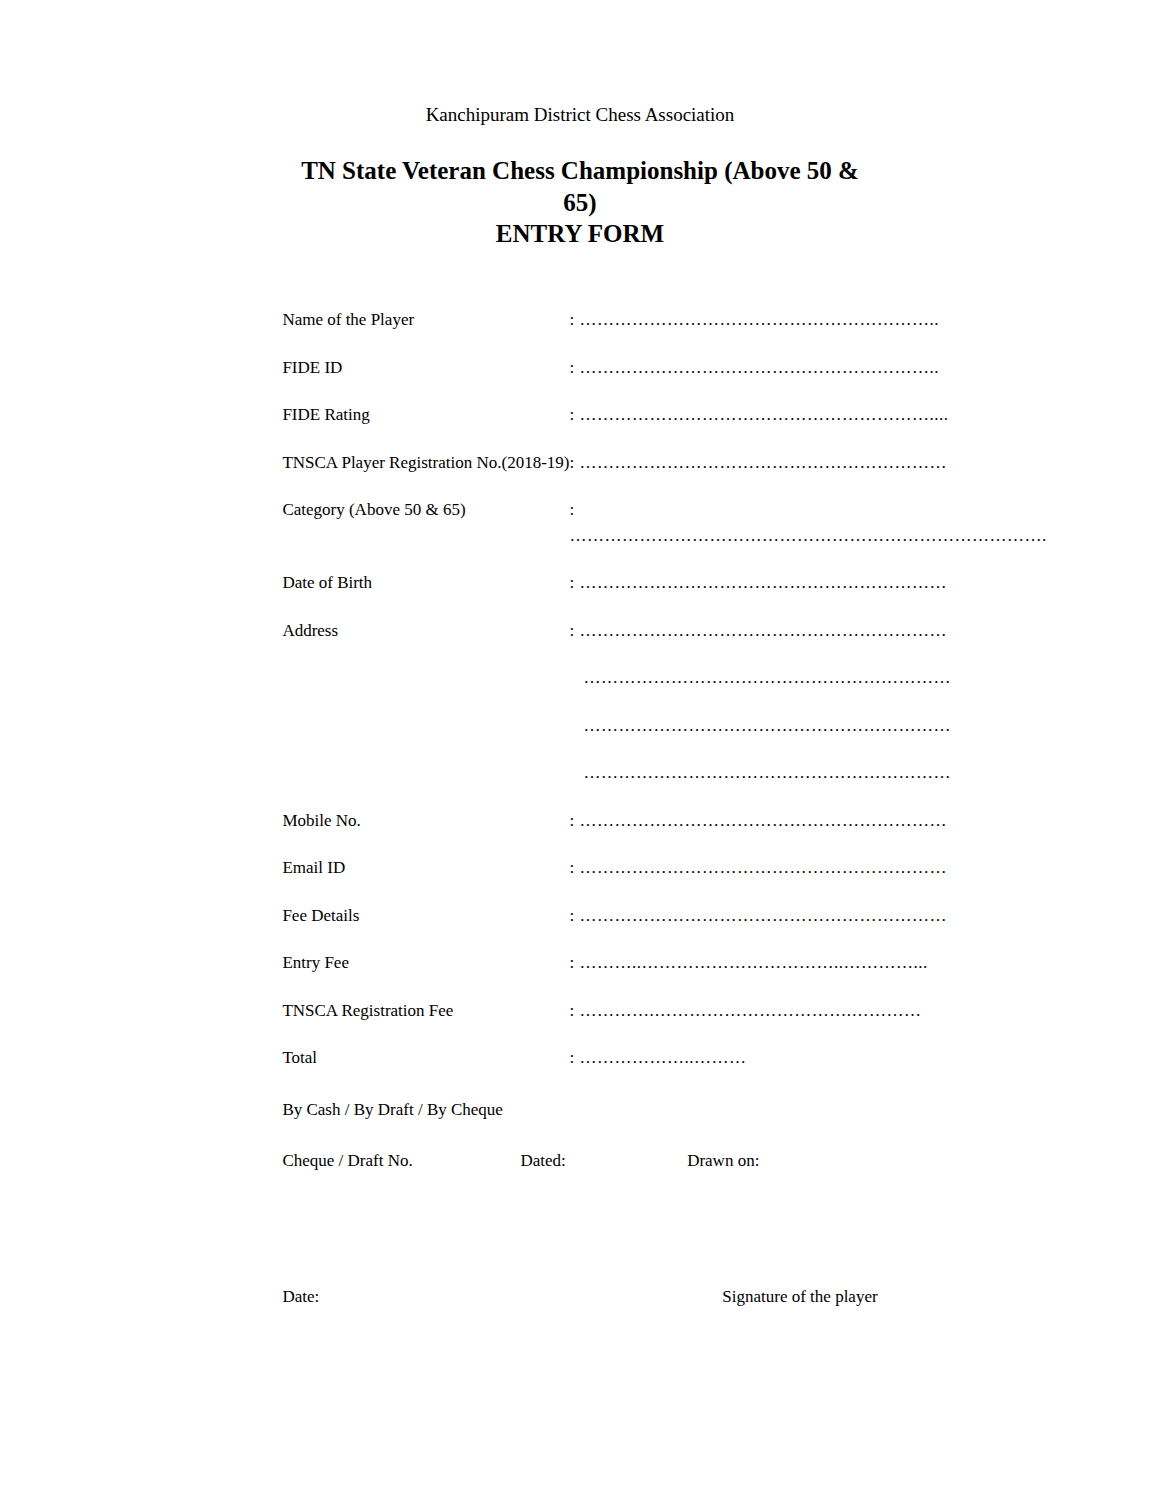Kanchipuram District Chess Association
TN State Veteran Chess Championship (Above 50 & 65) ENTRY FORM
| Name of the Player | : …………………………………………………….. |
| FIDE ID | : …………………………………………………….. |
| FIDE Rating | : …………………………………………………….... |
| TNSCA Player Registration No.(2018-19) | : ……………………………………………………… |
| Category (Above 50 & 65) | : ………………………………………………………………………. |
| Date of Birth | : ……………………………………………………… |
| Address | : ……………………………………………………… |
| | ……………………………………………………… |
| | ……………………………………………………… |
| | ……………………………………………………… |
| Mobile No. | : ……………………………………………………… |
| Email ID | : ……………………………………………………… |
| Fee Details | : ……………………………………………………… |
| Entry Fee | : ………..……………………………..…………... |
| TNSCA Registration Fee | : ………….…………………………….………… |
| Total | : ………………..……… |
By Cash / By Draft / By Cheque
| Cheque / Draft No. | Dated: | Drawn on: |
Date:
Signature of the player